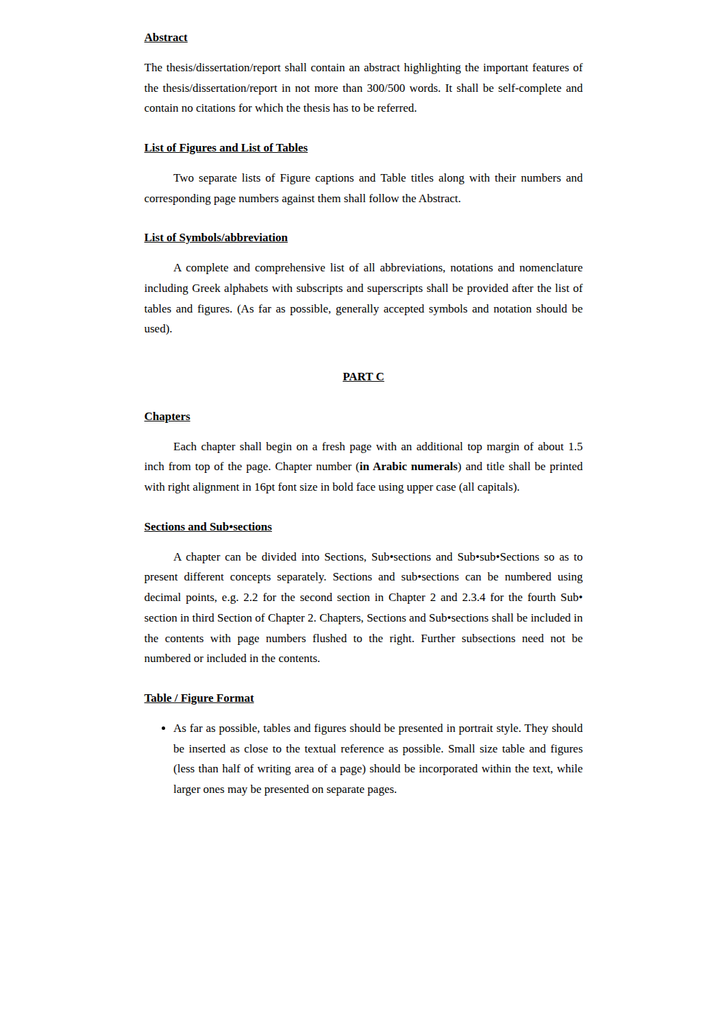Abstract
The thesis/dissertation/report shall contain an abstract highlighting the important features of the thesis/dissertation/report in not more than 300/500 words. It shall be self-complete and contain no citations for which the thesis has to be referred.
List of Figures and List of Tables
Two separate lists of Figure captions and Table titles along with their numbers and corresponding page numbers against them shall follow the Abstract.
List of Symbols/abbreviation
A complete and comprehensive list of all abbreviations, notations and nomenclature including Greek alphabets with subscripts and superscripts shall be provided after the list of tables and figures. (As far as possible, generally accepted symbols and notation should be used).
PART C
Chapters
Each chapter shall begin on a fresh page with an additional top margin of about 1.5 inch from top of the page. Chapter number (in Arabic numerals) and title shall be printed with right alignment in 16pt font size in bold face using upper case (all capitals).
Sections and Sub•sections
A chapter can be divided into Sections, Sub•sections and Sub•sub•Sections so as to present different concepts separately. Sections and sub•sections can be numbered using decimal points, e.g. 2.2 for the second section in Chapter 2 and 2.3.4 for the fourth Sub• section in third Section of Chapter 2. Chapters, Sections and Sub•sections shall be included in the contents with page numbers flushed to the right. Further subsections need not be numbered or included in the contents.
Table / Figure Format
As far as possible, tables and figures should be presented in portrait style. They should be inserted as close to the textual reference as possible. Small size table and figures (less than half of writing area of a page) should be incorporated within the text, while larger ones may be presented on separate pages.